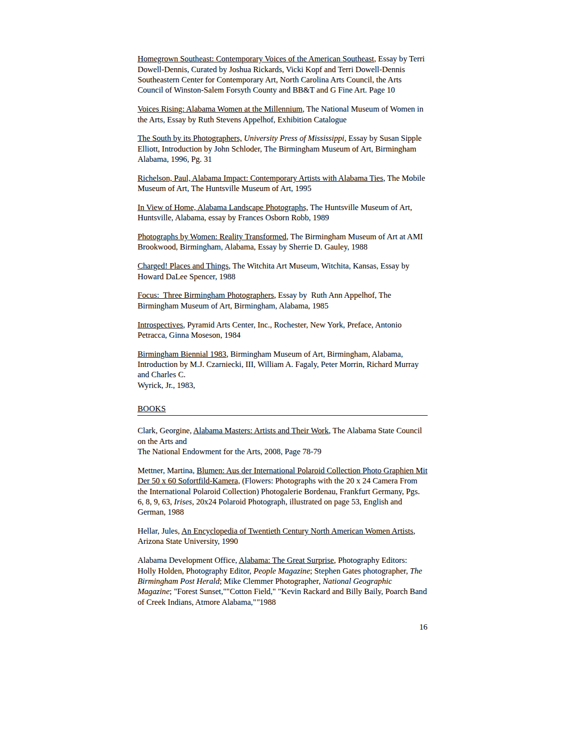Homegrown Southeast: Contemporary Voices of the American Southeast, Essay by Terri Dowell-Dennis, Curated by Joshua Rickards, Vicki Kopf and Terri Dowell-Dennis Southeastern Center for Contemporary Art, North Carolina Arts Council, the Arts Council of Winston-Salem Forsyth County and BB&T and G Fine Art. Page 10
Voices Rising: Alabama Women at the Millennium, The National Museum of Women in the Arts, Essay by Ruth Stevens Appelhof, Exhibition Catalogue
The South by its Photographers, University Press of Mississippi, Essay by Susan Sipple Elliott, Introduction by John Schloder, The Birmingham Museum of Art, Birmingham Alabama, 1996, Pg. 31
Richelson, Paul, Alabama Impact: Contemporary Artists with Alabama Ties, The Mobile Museum of Art, The Huntsville Museum of Art, 1995
In View of Home, Alabama Landscape Photographs, The Huntsville Museum of Art, Huntsville, Alabama, essay by Frances Osborn Robb, 1989
Photographs by Women: Reality Transformed, The Birmingham Museum of Art at AMI Brookwood, Birmingham, Alabama, Essay by Sherrie D. Gauley, 1988
Charged! Places and Things, The Witchita Art Museum, Witchita, Kansas, Essay by Howard DaLee Spencer, 1988
Focus: Three Birmingham Photographers, Essay by Ruth Ann Appelhof, The Birmingham Museum of Art, Birmingham, Alabama, 1985
Introspectives, Pyramid Arts Center, Inc., Rochester, New York, Preface, Antonio Petracca, Ginna Moseson, 1984
Birmingham Biennial 1983, Birmingham Museum of Art, Birmingham, Alabama, Introduction by M.J. Czarniecki, III, William A. Fagaly, Peter Morrin, Richard Murray and Charles C.
Wyrick, Jr., 1983,
BOOKS
Clark, Georgine, Alabama Masters: Artists and Their Work, The Alabama State Council on the Arts and
The National Endowment for the Arts, 2008, Page 78-79
Mettner, Martina, Blumen: Aus der International Polaroid Collection Photo Graphien Mit Der 50 x 60 Sofortfild-Kamera, (Flowers: Photographs with the 20 x 24 Camera From the International Polaroid Collection) Photogalerie Bordenau, Frankfurt Germany, Pgs. 6, 8, 9, 63, Irises, 20x24 Polaroid Photograph, illustrated on page 53, English and German, 1988
Hellar, Jules, An Encyclopedia of Twentieth Century North American Women Artists, Arizona State University, 1990
Alabama Development Office, Alabama: The Great Surprise, Photography Editors: Holly Holden, Photography Editor, People Magazine; Stephen Gates photographer, The Birmingham Post Herald; Mike Clemmer Photographer, National Geographic Magazine; "Forest Sunset,""Cotton Field," "Kevin Rackard and Billy Baily, Poarch Band of Creek Indians, Atmore Alabama,""1988
16